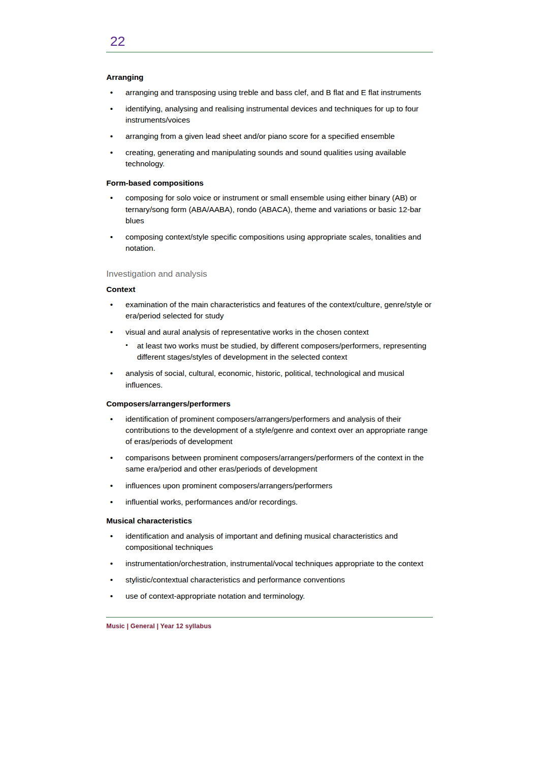22
Arranging
arranging and transposing using treble and bass clef, and B flat and E flat instruments
identifying, analysing and realising instrumental devices and techniques for up to four instruments/voices
arranging from a given lead sheet and/or piano score for a specified ensemble
creating, generating and manipulating sounds and sound qualities using available technology.
Form-based compositions
composing for solo voice or instrument or small ensemble using either binary (AB) or ternary/song form (ABA/AABA), rondo (ABACA), theme and variations or basic 12-bar blues
composing context/style specific compositions using appropriate scales, tonalities and notation.
Investigation and analysis
Context
examination of the main characteristics and features of the context/culture, genre/style or era/period selected for study
visual and aural analysis of representative works in the chosen context
at least two works must be studied, by different composers/performers, representing different stages/styles of development in the selected context
analysis of social, cultural, economic, historic, political, technological and musical influences.
Composers/arrangers/performers
identification of prominent composers/arrangers/performers and analysis of their contributions to the development of a style/genre and context over an appropriate range of eras/periods of development
comparisons between prominent composers/arrangers/performers of the context in the same era/period and other eras/periods of development
influences upon prominent composers/arrangers/performers
influential works, performances and/or recordings.
Musical characteristics
identification and analysis of important and defining musical characteristics and compositional techniques
instrumentation/orchestration, instrumental/vocal techniques appropriate to the context
stylistic/contextual characteristics and performance conventions
use of context-appropriate notation and terminology.
Music | General | Year 12 syllabus